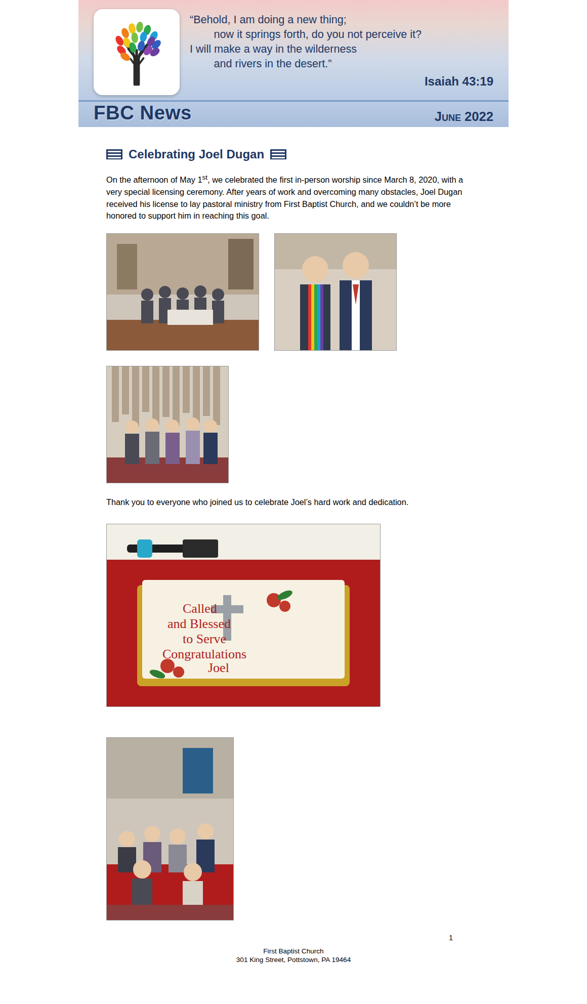“Behold, I am doing a new thing; now it springs forth, do you not perceive it? I will make a way in the wilderness and rivers in the desert.”
Isaiah 43:19
FBC News
June 2022
Celebrating Joel Dugan
On the afternoon of May 1st, we celebrated the first in-person worship since March 8, 2020, with a very special licensing ceremony. After years of work and overcoming many obstacles, Joel Dugan received his license to lay pastoral ministry from First Baptist Church, and we couldn’t be more honored to support him in reaching this goal.
Thank you to everyone who joined us to celebrate Joel’s hard work and dedication.
Called and Blessed to Serve Congratulations Joel
1
First Baptist Church
301 King Street, Pottstown, PA 19464